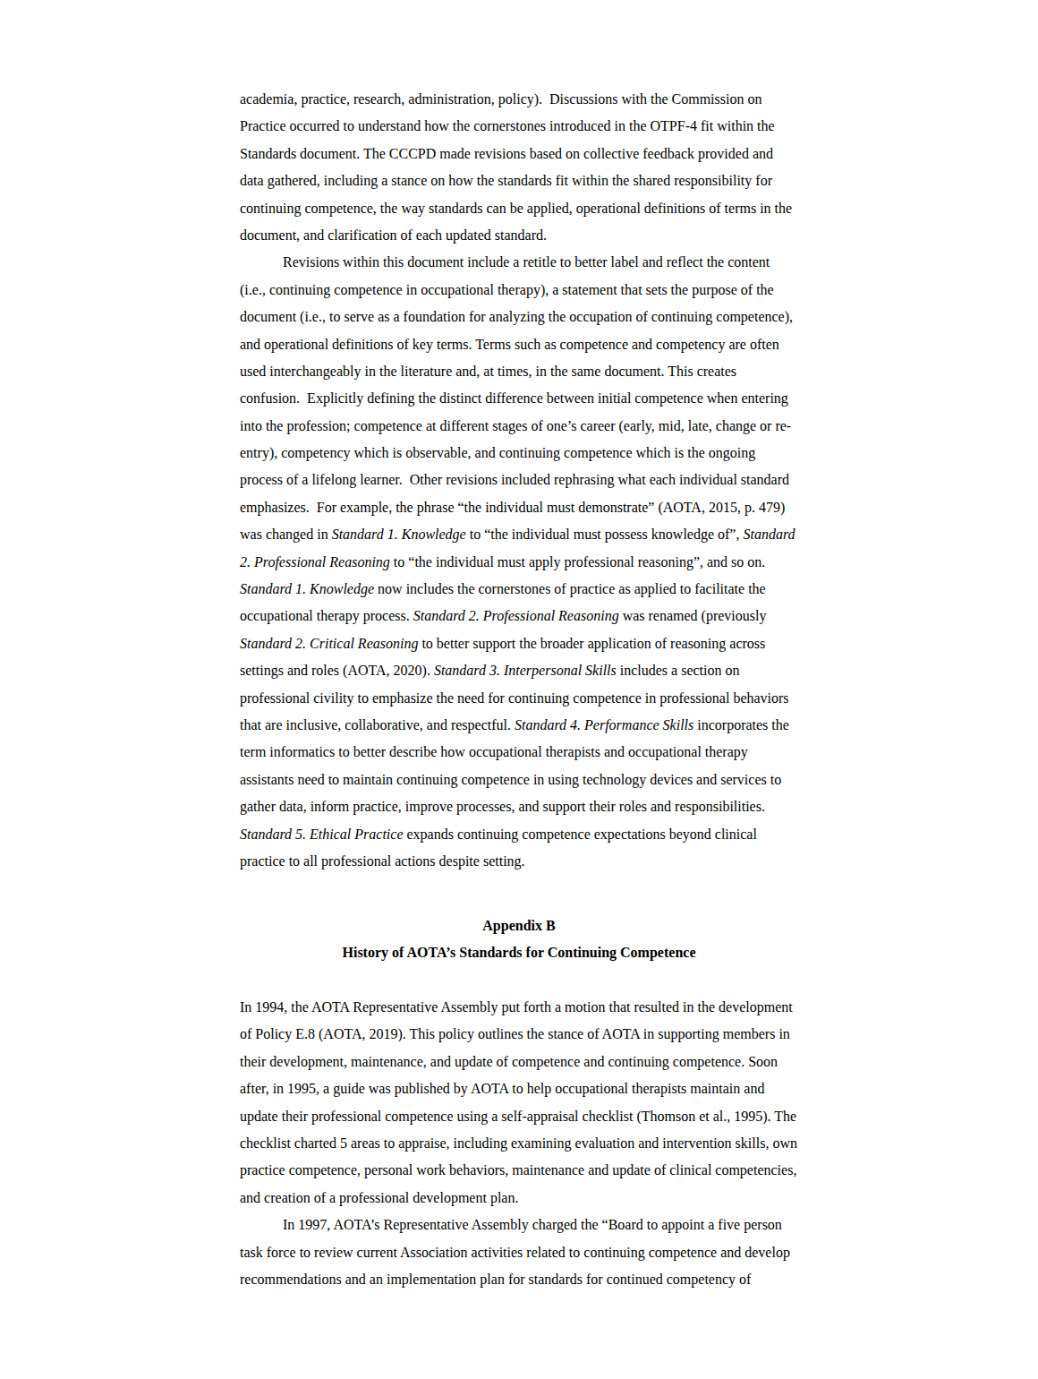academia, practice, research, administration, policy). Discussions with the Commission on Practice occurred to understand how the cornerstones introduced in the OTPF-4 fit within the Standards document. The CCCPD made revisions based on collective feedback provided and data gathered, including a stance on how the standards fit within the shared responsibility for continuing competence, the way standards can be applied, operational definitions of terms in the document, and clarification of each updated standard.
Revisions within this document include a retitle to better label and reflect the content (i.e., continuing competence in occupational therapy), a statement that sets the purpose of the document (i.e., to serve as a foundation for analyzing the occupation of continuing competence), and operational definitions of key terms. Terms such as competence and competency are often used interchangeably in the literature and, at times, in the same document. This creates confusion. Explicitly defining the distinct difference between initial competence when entering into the profession; competence at different stages of one’s career (early, mid, late, change or re-entry), competency which is observable, and continuing competence which is the ongoing process of a lifelong learner. Other revisions included rephrasing what each individual standard emphasizes. For example, the phrase “the individual must demonstrate” (AOTA, 2015, p. 479) was changed in Standard 1. Knowledge to “the individual must possess knowledge of”, Standard 2. Professional Reasoning to “the individual must apply professional reasoning”, and so on. Standard 1. Knowledge now includes the cornerstones of practice as applied to facilitate the occupational therapy process. Standard 2. Professional Reasoning was renamed (previously Standard 2. Critical Reasoning to better support the broader application of reasoning across settings and roles (AOTA, 2020). Standard 3. Interpersonal Skills includes a section on professional civility to emphasize the need for continuing competence in professional behaviors that are inclusive, collaborative, and respectful. Standard 4. Performance Skills incorporates the term informatics to better describe how occupational therapists and occupational therapy assistants need to maintain continuing competence in using technology devices and services to gather data, inform practice, improve processes, and support their roles and responsibilities. Standard 5. Ethical Practice expands continuing competence expectations beyond clinical practice to all professional actions despite setting.
Appendix B
History of AOTA’s Standards for Continuing Competence
In 1994, the AOTA Representative Assembly put forth a motion that resulted in the development of Policy E.8 (AOTA, 2019). This policy outlines the stance of AOTA in supporting members in their development, maintenance, and update of competence and continuing competence. Soon after, in 1995, a guide was published by AOTA to help occupational therapists maintain and update their professional competence using a self-appraisal checklist (Thomson et al., 1995). The checklist charted 5 areas to appraise, including examining evaluation and intervention skills, own practice competence, personal work behaviors, maintenance and update of clinical competencies, and creation of a professional development plan.
In 1997, AOTA’s Representative Assembly charged the “Board to appoint a five person task force to review current Association activities related to continuing competence and develop recommendations and an implementation plan for standards for continued competency of